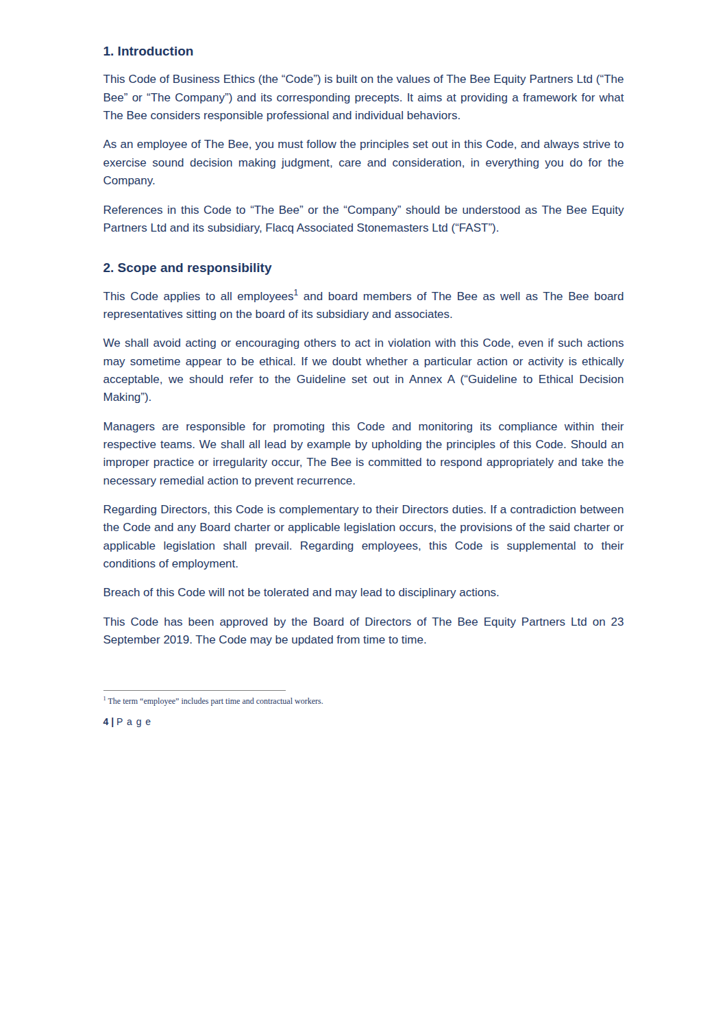1. Introduction
This Code of Business Ethics (the “Code”) is built on the values of The Bee Equity Partners Ltd (“The Bee” or “The Company”) and its corresponding precepts. It aims at providing a framework for what The Bee considers responsible professional and individual behaviors.
As an employee of The Bee, you must follow the principles set out in this Code, and always strive to exercise sound decision making judgment, care and consideration, in everything you do for the Company.
References in this Code to “The Bee” or the “Company” should be understood as The Bee Equity Partners Ltd and its subsidiary, Flacq Associated Stonemasters Ltd (“FAST”).
2. Scope and responsibility
This Code applies to all employees1 and board members of The Bee as well as The Bee board representatives sitting on the board of its subsidiary and associates.
We shall avoid acting or encouraging others to act in violation with this Code, even if such actions may sometime appear to be ethical. If we doubt whether a particular action or activity is ethically acceptable, we should refer to the Guideline set out in Annex A (“Guideline to Ethical Decision Making”).
Managers are responsible for promoting this Code and monitoring its compliance within their respective teams. We shall all lead by example by upholding the principles of this Code. Should an improper practice or irregularity occur, The Bee is committed to respond appropriately and take the necessary remedial action to prevent recurrence.
Regarding Directors, this Code is complementary to their Directors duties. If a contradiction between the Code and any Board charter or applicable legislation occurs, the provisions of the said charter or applicable legislation shall prevail. Regarding employees, this Code is supplemental to their conditions of employment.
Breach of this Code will not be tolerated and may lead to disciplinary actions.
This Code has been approved by the Board of Directors of The Bee Equity Partners Ltd on 23 September 2019. The Code may be updated from time to time.
1 The term “employee” includes part time and contractual workers.
4 | P a g e